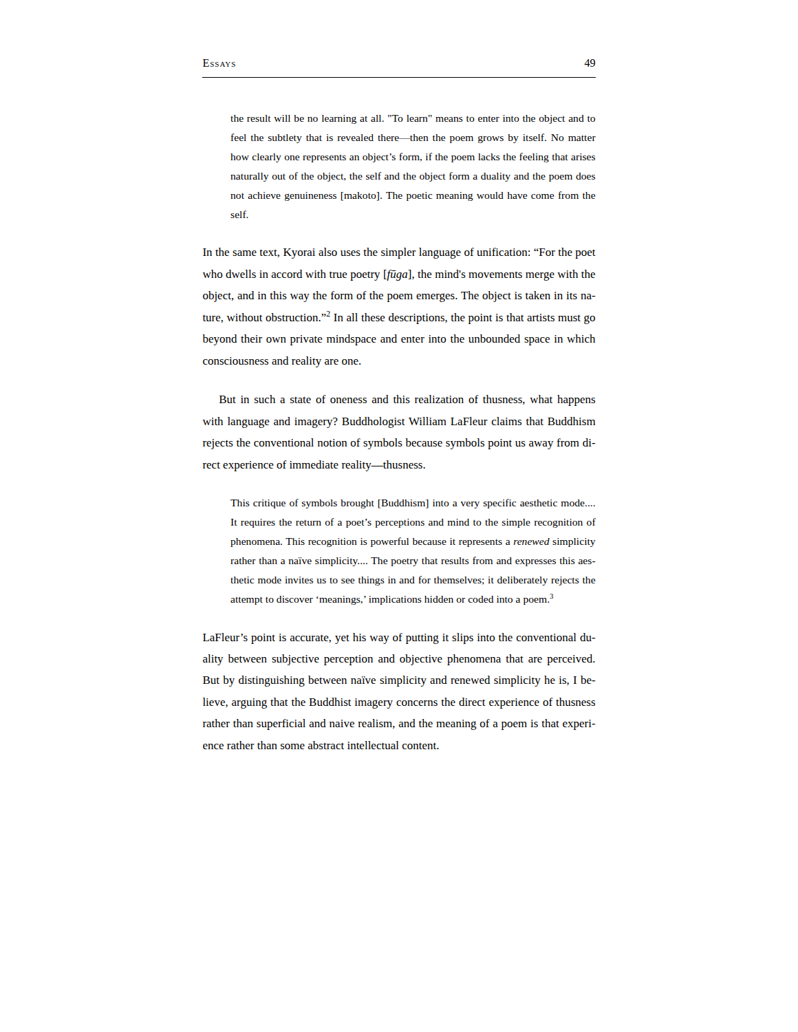Essays 49
the result will be no learning at all. "To learn" means to enter into the object and to feel the subtlety that is revealed there—then the poem grows by itself. No matter how clearly one represents an object’s form, if the poem lacks the feeling that arises naturally out of the object, the self and the object form a duality and the poem does not achieve genuineness [makoto]. The poetic meaning would have come from the self.
In the same text, Kyorai also uses the simpler language of unification: “For the poet who dwells in accord with true poetry [fūga], the mind's movements merge with the object, and in this way the form of the poem emerges. The object is taken in its nature, without obstruction.”2 In all these descriptions, the point is that artists must go beyond their own private mindspace and enter into the unbounded space in which consciousness and reality are one.
But in such a state of oneness and this realization of thusness, what happens with language and imagery? Buddhologist William LaFleur claims that Buddhism rejects the conventional notion of symbols because symbols point us away from direct experience of immediate reality—thusness.
This critique of symbols brought [Buddhism] into a very specific aesthetic mode.... It requires the return of a poet’s perceptions and mind to the simple recognition of phenomena. This recognition is powerful because it represents a renewed simplicity rather than a naïve simplicity.... The poetry that results from and expresses this aesthetic mode invites us to see things in and for themselves; it deliberately rejects the attempt to discover ‘meanings,’ implications hidden or coded into a poem.3
LaFleur’s point is accurate, yet his way of putting it slips into the conventional duality between subjective perception and objective phenomena that are perceived. But by distinguishing between naïve simplicity and renewed simplicity he is, I believe, arguing that the Buddhist imagery concerns the direct experience of thusness rather than superficial and naive realism, and the meaning of a poem is that experience rather than some abstract intellectual content.